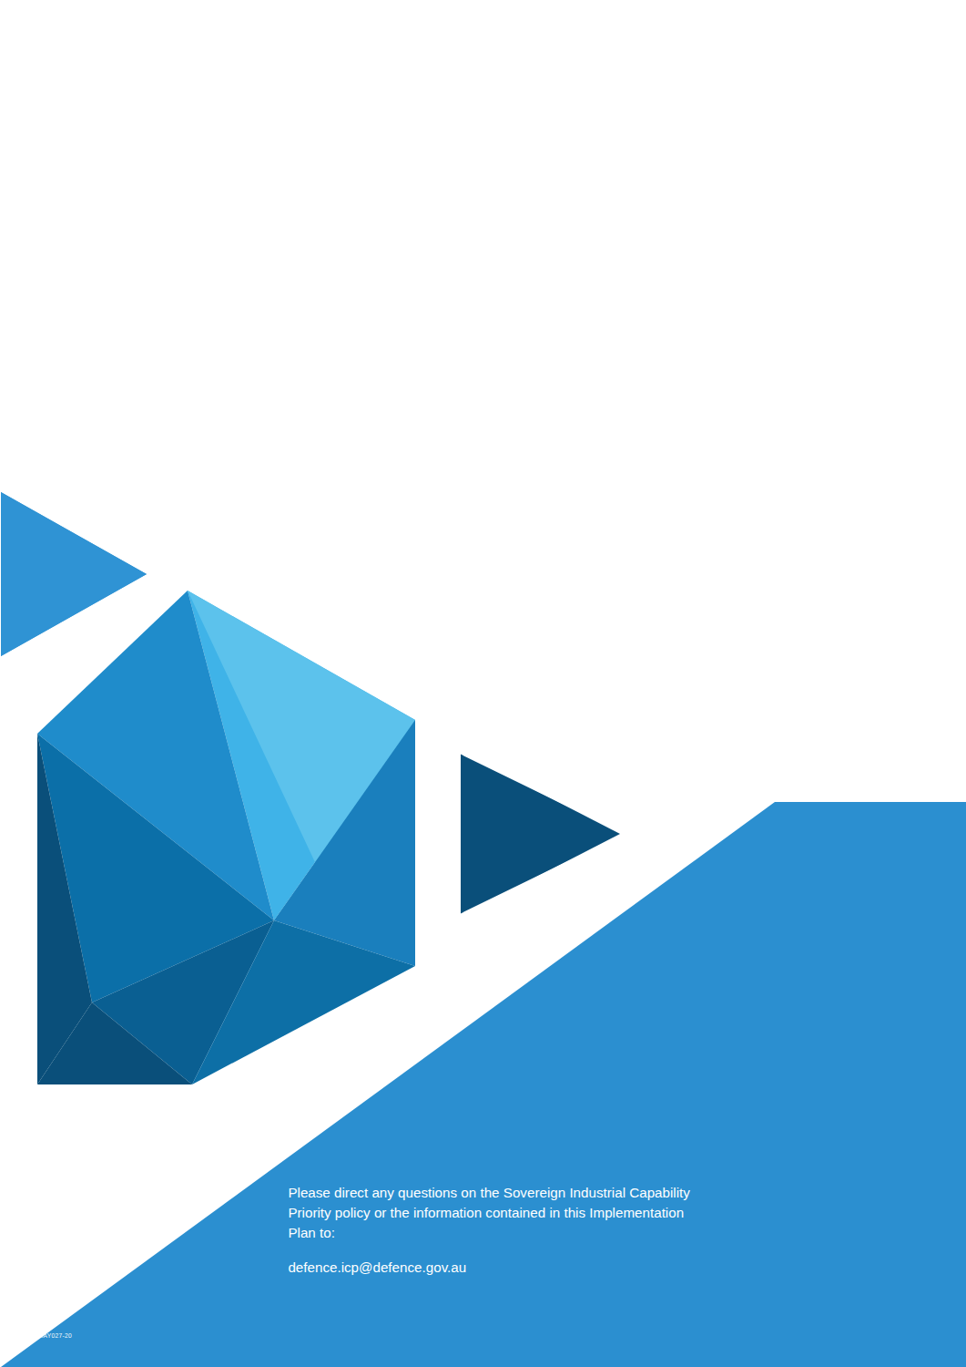Please direct any questions on the Sovereign Industrial Capability Priority policy or the information contained in this Implementation Plan to:
defence.icp@defence.gov.au
DPS MAY027-20